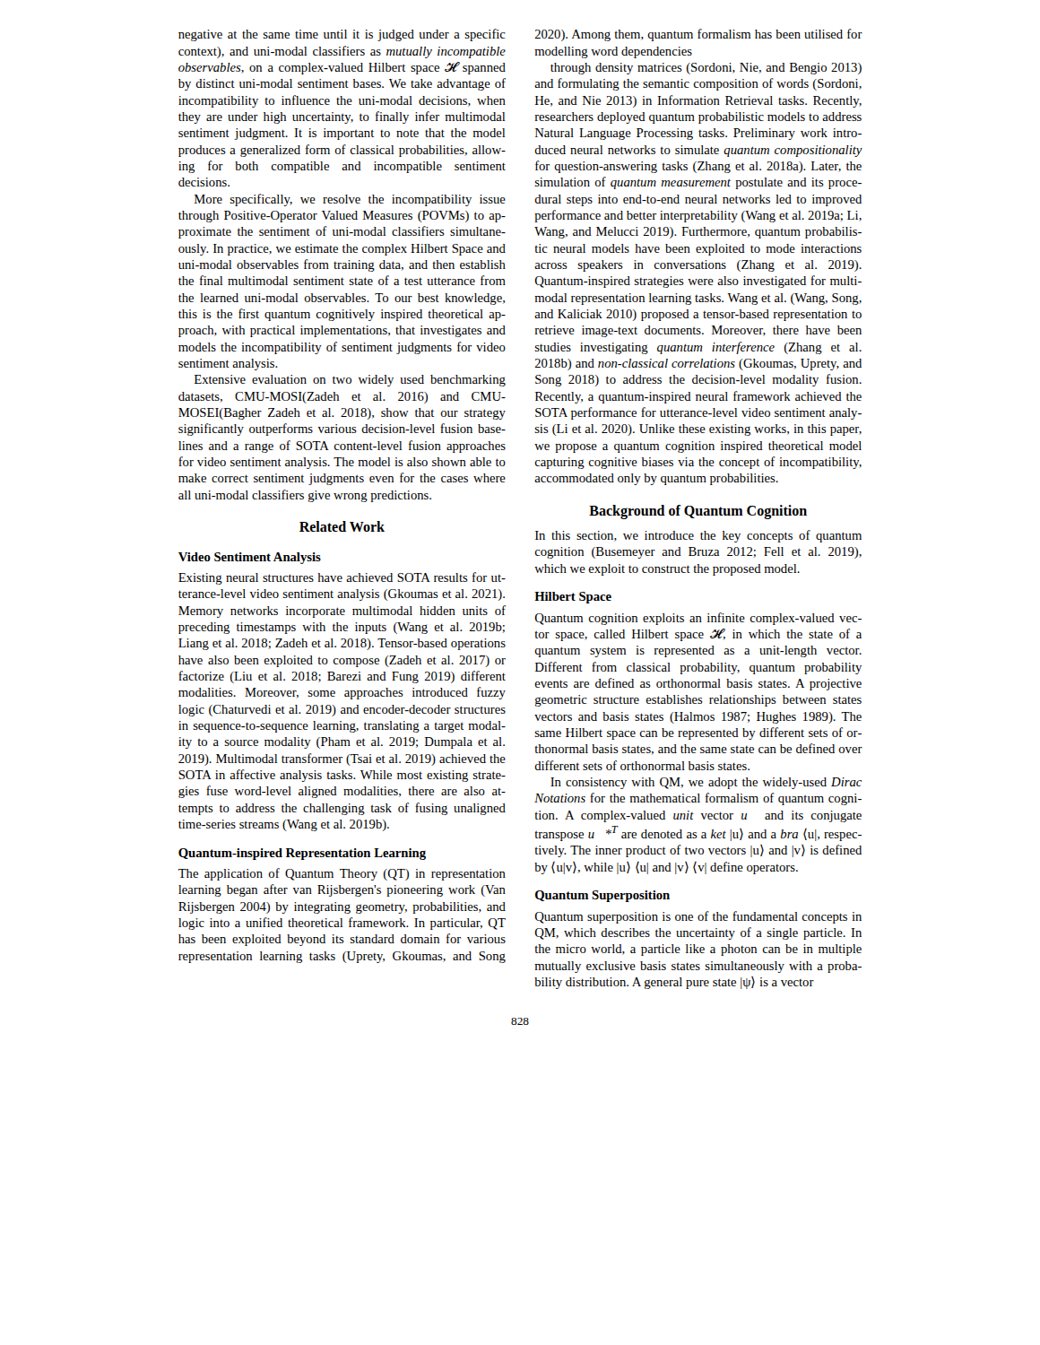negative at the same time until it is judged under a specific context), and uni-modal classifiers as mutually incompatible observables, on a complex-valued Hilbert space 𝓗 spanned by distinct uni-modal sentiment bases. We take advantage of incompatibility to influence the uni-modal decisions, when they are under high uncertainty, to finally infer multimodal sentiment judgment. It is important to note that the model produces a generalized form of classical probabilities, allowing for both compatible and incompatible sentiment decisions.
More specifically, we resolve the incompatibility issue through Positive-Operator Valued Measures (POVMs) to approximate the sentiment of uni-modal classifiers simultaneously. In practice, we estimate the complex Hilbert Space and uni-modal observables from training data, and then establish the final multimodal sentiment state of a test utterance from the learned uni-modal observables. To our best knowledge, this is the first quantum cognitively inspired theoretical approach, with practical implementations, that investigates and models the incompatibility of sentiment judgments for video sentiment analysis.
Extensive evaluation on two widely used benchmarking datasets, CMU-MOSI(Zadeh et al. 2016) and CMU-MOSEI(Bagher Zadeh et al. 2018), show that our strategy significantly outperforms various decision-level fusion baselines and a range of SOTA content-level fusion approaches for video sentiment analysis. The model is also shown able to make correct sentiment judgments even for the cases where all uni-modal classifiers give wrong predictions.
Related Work
Video Sentiment Analysis
Existing neural structures have achieved SOTA results for utterance-level video sentiment analysis (Gkoumas et al. 2021). Memory networks incorporate multimodal hidden units of preceding timestamps with the inputs (Wang et al. 2019b; Liang et al. 2018; Zadeh et al. 2018). Tensor-based operations have also been exploited to compose (Zadeh et al. 2017) or factorize (Liu et al. 2018; Barezi and Fung 2019) different modalities. Moreover, some approaches introduced fuzzy logic (Chaturvedi et al. 2019) and encoder-decoder structures in sequence-to-sequence learning, translating a target modality to a source modality (Pham et al. 2019; Dumpala et al. 2019). Multimodal transformer (Tsai et al. 2019) achieved the SOTA in affective analysis tasks. While most existing strategies fuse word-level aligned modalities, there are also attempts to address the challenging task of fusing unaligned time-series streams (Wang et al. 2019b).
Quantum-inspired Representation Learning
The application of Quantum Theory (QT) in representation learning began after van Rijsbergen's pioneering work (Van Rijsbergen 2004) by integrating geometry, probabilities, and logic into a unified theoretical framework. In particular, QT has been exploited beyond its standard domain for various representation learning tasks (Uprety, Gkoumas, and Song 2020). Among them, quantum formalism has been utilised for modelling word dependencies
through density matrices (Sordoni, Nie, and Bengio 2013) and formulating the semantic composition of words (Sordoni, He, and Nie 2013) in Information Retrieval tasks. Recently, researchers deployed quantum probabilistic models to address Natural Language Processing tasks. Preliminary work introduced neural networks to simulate quantum compositionality for question-answering tasks (Zhang et al. 2018a). Later, the simulation of quantum measurement postulate and its procedural steps into end-to-end neural networks led to improved performance and better interpretability (Wang et al. 2019a; Li, Wang, and Melucci 2019). Furthermore, quantum probabilistic neural models have been exploited to mode interactions across speakers in conversations (Zhang et al. 2019). Quantum-inspired strategies were also investigated for multimodal representation learning tasks. Wang et al. (Wang, Song, and Kaliciak 2010) proposed a tensor-based representation to retrieve image-text documents. Moreover, there have been studies investigating quantum interference (Zhang et al. 2018b) and non-classical correlations (Gkoumas, Uprety, and Song 2018) to address the decision-level modality fusion. Recently, a quantum-inspired neural framework achieved the SOTA performance for utterance-level video sentiment analysis (Li et al. 2020). Unlike these existing works, in this paper, we propose a quantum cognition inspired theoretical model capturing cognitive biases via the concept of incompatibility, accommodated only by quantum probabilities.
Background of Quantum Cognition
In this section, we introduce the key concepts of quantum cognition (Busemeyer and Bruza 2012; Fell et al. 2019), which we exploit to construct the proposed model.
Hilbert Space
Quantum cognition exploits an infinite complex-valued vector space, called Hilbert space 𝓗, in which the state of a quantum system is represented as a unit-length vector. Different from classical probability, quantum probability events are defined as orthonormal basis states. A projective geometric structure establishes relationships between states vectors and basis states (Halmos 1987; Hughes 1989). The same Hilbert space can be represented by different sets of orthonormal basis states, and the same state can be defined over different sets of orthonormal basis states.
In consistency with QM, we adopt the widely-used Dirac Notations for the mathematical formalism of quantum cognition. A complex-valued unit vector u⃗ and its conjugate transpose u⃗*T are denoted as a ket |u⟩ and a bra ⟨u|, respectively. The inner product of two vectors |u⟩ and |v⟩ is defined by ⟨u|v⟩, while |u⟩ ⟨u| and |v⟩ ⟨v| define operators.
Quantum Superposition
Quantum superposition is one of the fundamental concepts in QM, which describes the uncertainty of a single particle. In the micro world, a particle like a photon can be in multiple mutually exclusive basis states simultaneously with a probability distribution. A general pure state |ψ⟩ is a vector
828